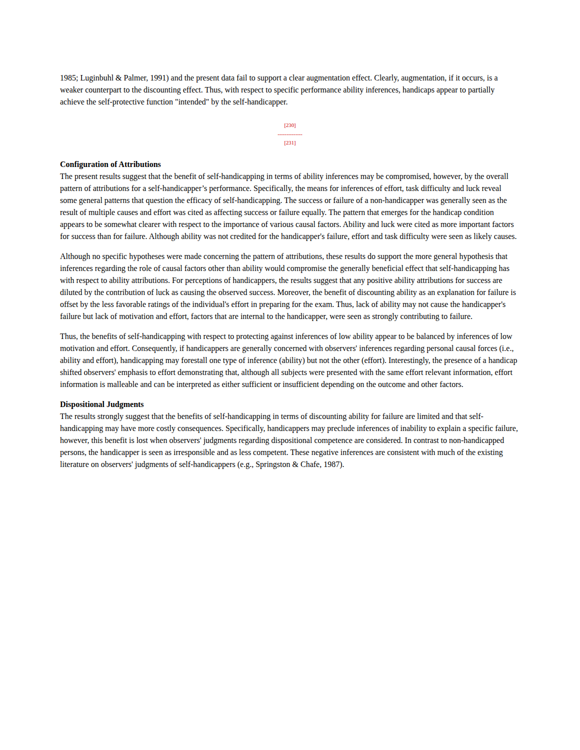1985; Luginbuhl & Palmer, 1991) and the present data fail to support a clear augmentation effect. Clearly, augmentation, if it occurs, is a weaker counterpart to the discounting effect. Thus, with respect to specific performance ability inferences, handicaps appear to partially achieve the self-protective function "intended" by the self-handicapper.
[230]
--------------
[231]
Configuration of Attributions
The present results suggest that the benefit of self-handicapping in terms of ability inferences may be compromised, however, by the overall pattern of attributions for a self-handicapper’s performance. Specifically, the means for inferences of effort, task difficulty and luck reveal some general patterns that question the efficacy of self-handicapping. The success or failure of a non-handicapper was generally seen as the result of multiple causes and effort was cited as affecting success or failure equally. The pattern that emerges for the handicap condition appears to be somewhat clearer with respect to the importance of various causal factors. Ability and luck were cited as more important factors for success than for failure. Although ability was not credited for the handicapper's failure, effort and task difficulty were seen as likely causes.
Although no specific hypotheses were made concerning the pattern of attributions, these results do support the more general hypothesis that inferences regarding the role of causal factors other than ability would compromise the generally beneficial effect that self-handicapping has with respect to ability attributions. For perceptions of handicappers, the results suggest that any positive ability attributions for success are diluted by the contribution of luck as causing the observed success. Moreover, the benefit of discounting ability as an explanation for failure is offset by the less favorable ratings of the individual's effort in preparing for the exam. Thus, lack of ability may not cause the handicapper's failure but lack of motivation and effort, factors that are internal to the handicapper, were seen as strongly contributing to failure.
Thus, the benefits of self-handicapping with respect to protecting against inferences of low ability appear to be balanced by inferences of low motivation and effort. Consequently, if handicappers are generally concerned with observers' inferences regarding personal causal forces (i.e., ability and effort), handicapping may forestall one type of inference (ability) but not the other (effort). Interestingly, the presence of a handicap shifted observers' emphasis to effort demonstrating that, although all subjects were presented with the same effort relevant information, effort information is malleable and can be interpreted as either sufficient or insufficient depending on the outcome and other factors.
Dispositional Judgments
The results strongly suggest that the benefits of self-handicapping in terms of discounting ability for failure are limited and that self-handicapping may have more costly consequences. Specifically, handicappers may preclude inferences of inability to explain a specific failure, however, this benefit is lost when observers' judgments regarding dispositional competence are considered. In contrast to non-handicapped persons, the handicapper is seen as irresponsible and as less competent. These negative inferences are consistent with much of the existing literature on observers' judgments of self-handicappers (e.g., Springston & Chafe, 1987).